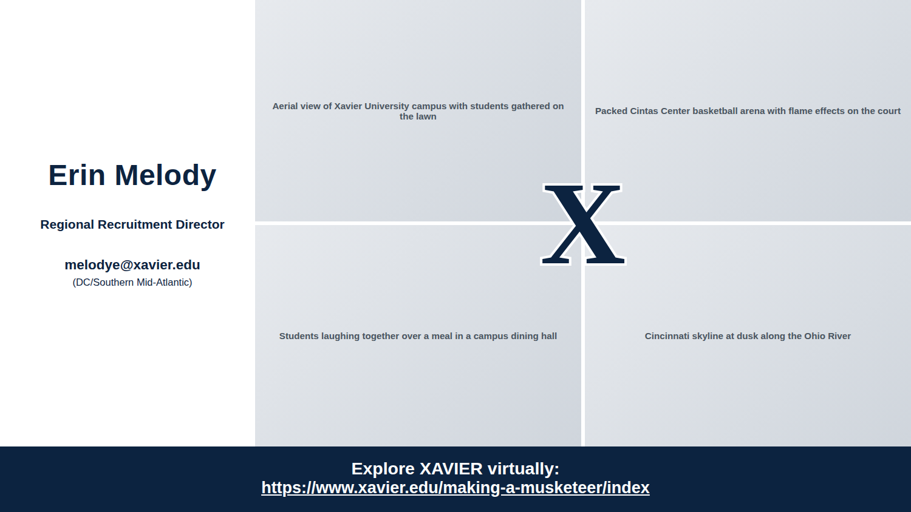Erin Melody
Regional Recruitment Director
melodye@xavier.edu (DC/Southern Mid-Atlantic)
X
Explore XAVIER virtually:
https://www.xavier.edu/making-a-musketeer/index